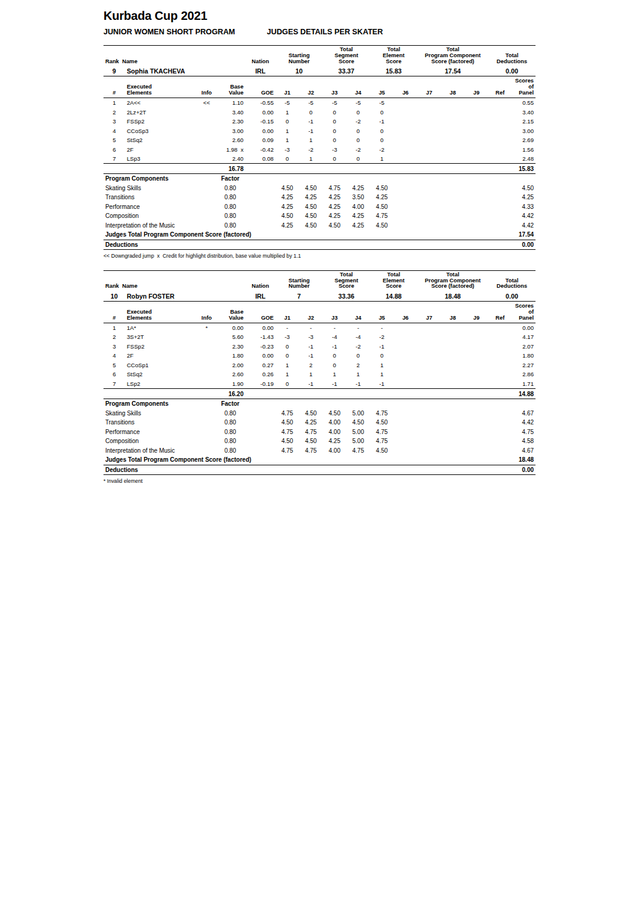Kurbada Cup 2021
JUNIOR WOMEN SHORT PROGRAM JUDGES DETAILS PER SKATER
| Rank Name | | | Nation | Starting Number | Total Segment Score | Total Element Score | Total Program Component Score (factored) | Total Deductions |
| 9 | Sophia TKACHEVA | | | IRL | 10 | 33.37 | 15.83 | 17.54 | 0.00 |
| # | Executed Elements | Info | Base Value | GOE | J1 | J2 | J3 | J4 | J5 | J6 | J7 | J8 | J9 | Ref | Scores of Panel |
| 1 | 2A<< | << | 1.10 | -0.55 | -5 | -5 | -5 | -5 | -5 | | | | | | 0.55 |
| 2 | 2Lz+2T | | 3.40 | 0.00 | 1 | 0 | 0 | 0 | 0 | | | | | | 3.40 |
| 3 | FSSp2 | | 2.30 | -0.15 | 0 | -1 | 0 | -2 | -1 | | | | | | 2.15 |
| 4 | CCoSp3 | | 3.00 | 0.00 | 1 | -1 | 0 | 0 | 0 | | | | | | 3.00 |
| 5 | StSq2 | | 2.60 | 0.09 | 1 | 1 | 0 | 0 | 0 | | | | | | 2.69 |
| 6 | 2F | | 1.98 x | -0.42 | -3 | -2 | -3 | -2 | -2 | | | | | | 1.56 |
| 7 | LSp3 | | 2.40 | 0.08 | 0 | 1 | 0 | 0 | 1 | | | | | | 2.48 |
| | | | 16.78 | | | 15.83 |
| Program Components | Factor | |
| Skating Skills | 0.80 | | 4.50 | 4.50 | 4.75 | 4.25 | 4.50 | | | | | | 4.50 |
| Transitions | 0.80 | | 4.25 | 4.25 | 4.25 | 3.50 | 4.25 | | | | | | 4.25 |
| Performance | 0.80 | | 4.25 | 4.50 | 4.25 | 4.00 | 4.50 | | | | | | 4.33 |
| Composition | 0.80 | | 4.50 | 4.50 | 4.25 | 4.25 | 4.75 | | | | | | 4.42 |
| Interpretation of the Music | 0.80 | | 4.25 | 4.50 | 4.50 | 4.25 | 4.50 | | | | | | 4.42 |
| Judges Total Program Component Score (factored) | | 17.54 |
| Deductions | | 0.00 |
<< Downgraded jump x Credit for highlight distribution, base value multiplied by 1.1
| Rank Name | | | Nation | Starting Number | Total Segment Score | Total Element Score | Total Program Component Score (factored) | Total Deductions |
| 10 | Robyn FOSTER | | | IRL | 7 | 33.36 | 14.88 | 18.48 | 0.00 |
| # | Executed Elements | Info | Base Value | GOE | J1 | J2 | J3 | J4 | J5 | J6 | J7 | J8 | J9 | Ref | Scores of Panel |
| 1 | 1A* | * | 0.00 | 0.00 | - | - | - | - | - | | | | | | 0.00 |
| 2 | 3S+2T | | 5.60 | -1.43 | -3 | -3 | -4 | -4 | -2 | | | | | | 4.17 |
| 3 | FSSp2 | | 2.30 | -0.23 | 0 | -1 | -1 | -2 | -1 | | | | | | 2.07 |
| 4 | 2F | | 1.80 | 0.00 | 0 | -1 | 0 | 0 | 0 | | | | | | 1.80 |
| 5 | CCoSp1 | | 2.00 | 0.27 | 1 | 2 | 0 | 2 | 1 | | | | | | 2.27 |
| 6 | StSq2 | | 2.60 | 0.26 | 1 | 1 | 1 | 1 | 1 | | | | | | 2.86 |
| 7 | LSp2 | | 1.90 | -0.19 | 0 | -1 | -1 | -1 | -1 | | | | | | 1.71 |
| | | | 16.20 | | | 14.88 |
| Program Components | Factor | |
| Skating Skills | 0.80 | | 4.75 | 4.50 | 4.50 | 5.00 | 4.75 | | | | | | 4.67 |
| Transitions | 0.80 | | 4.50 | 4.25 | 4.00 | 4.50 | 4.50 | | | | | | 4.42 |
| Performance | 0.80 | | 4.75 | 4.75 | 4.00 | 5.00 | 4.75 | | | | | | 4.75 |
| Composition | 0.80 | | 4.50 | 4.50 | 4.25 | 5.00 | 4.75 | | | | | | 4.58 |
| Interpretation of the Music | 0.80 | | 4.75 | 4.75 | 4.00 | 4.75 | 4.50 | | | | | | 4.67 |
| Judges Total Program Component Score (factored) | | 18.48 |
| Deductions | | 0.00 |
* Invalid element